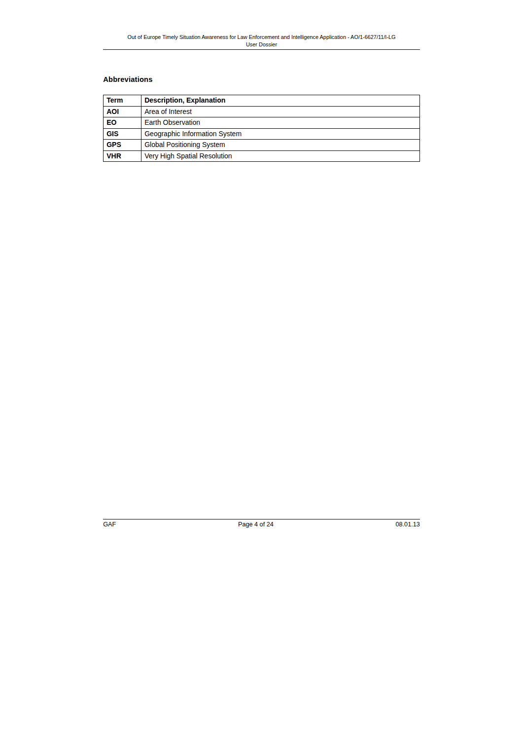Out of Europe Timely Situation Awareness for Law Enforcement and Intelligence Application - AO/1-6627/11/I-LG
User Dossier
Abbreviations
| Term | Description, Explanation |
| --- | --- |
| AOI | Area of Interest |
| EO | Earth Observation |
| GIS | Geographic Information System |
| GPS | Global Positioning System |
| VHR | Very High Spatial Resolution |
GAF
Page 4 of 24
08.01.13